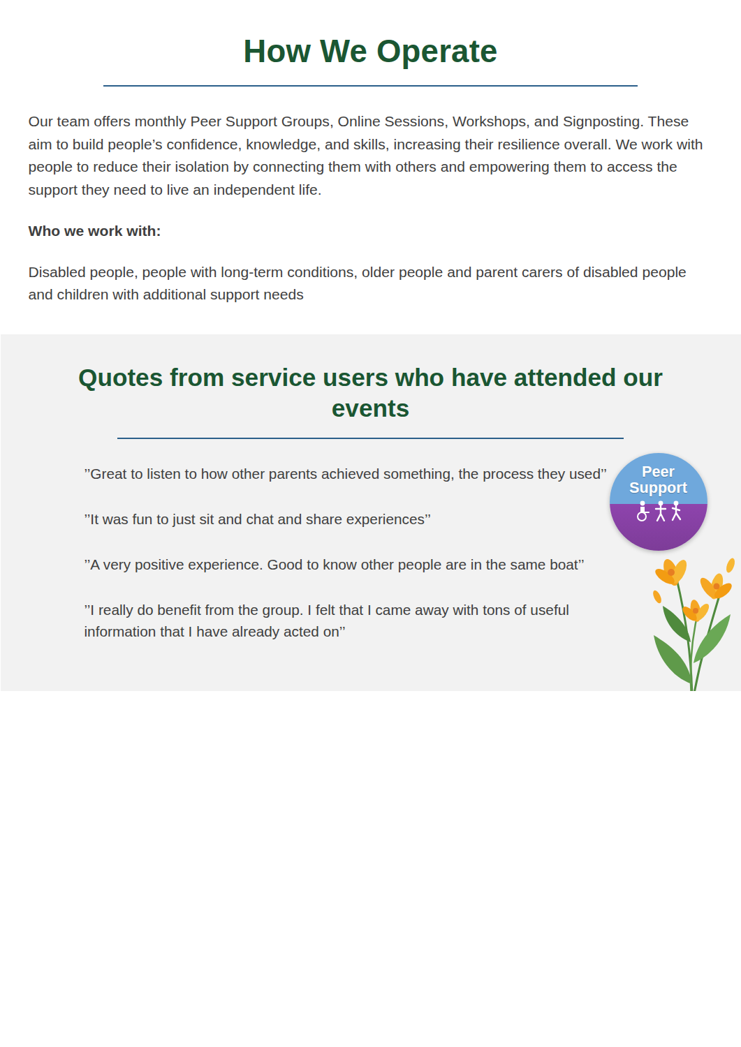How We Operate
Our team offers monthly Peer Support Groups, Online Sessions, Workshops, and Signposting. These aim to build people’s confidence, knowledge, and skills, increasing their resilience overall. We work with people to reduce their isolation by connecting them with others and empowering them to access the support they need to live an independent life.
Who we work with:
Disabled people, people with long-term conditions, older people and parent carers of disabled people and children with additional support needs
Quotes from service users who have attended our events
Peer
Support
’’Great to listen to how other parents achieved something, the process they used’’
’’It was fun to just sit and chat and share experiences’’
’’A very positive experience. Good to know other people are in the same boat’’
’’I really do benefit from the group. I felt that I came away with tons of useful information that I have already acted on’’